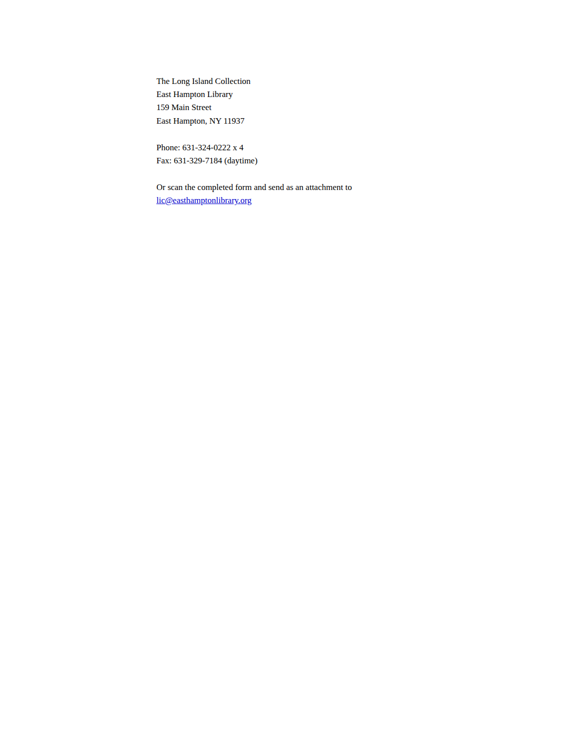The Long Island Collection
East Hampton Library
159 Main Street
East Hampton, NY 11937
Phone: 631-324-0222 x 4
Fax: 631-329-7184 (daytime)
Or scan the completed form and send as an attachment to lic@easthamptonlibrary.org